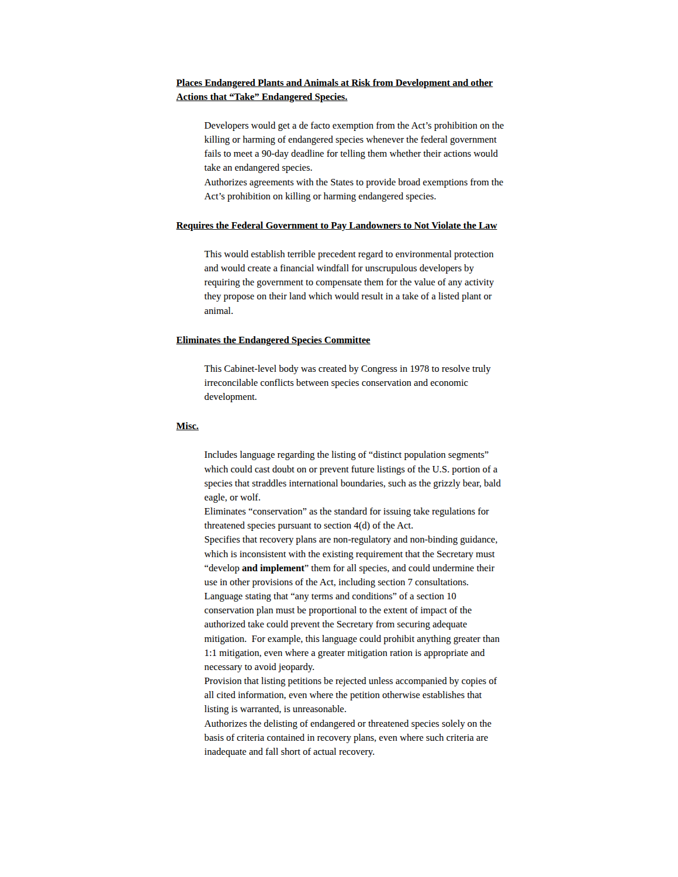Places Endangered Plants and Animals at Risk from Development and other Actions that “Take” Endangered Species.
Developers would get a de facto exemption from the Act’s prohibition on the killing or harming of endangered species whenever the federal government fails to meet a 90-day deadline for telling them whether their actions would take an endangered species.
Authorizes agreements with the States to provide broad exemptions from the Act’s prohibition on killing or harming endangered species.
Requires the Federal Government to Pay Landowners to Not Violate the Law
This would establish terrible precedent regard to environmental protection and would create a financial windfall for unscrupulous developers by requiring the government to compensate them for the value of any activity they propose on their land which would result in a take of a listed plant or animal.
Eliminates the Endangered Species Committee
This Cabinet-level body was created by Congress in 1978 to resolve truly irreconcilable conflicts between species conservation and economic development.
Misc.
Includes language regarding the listing of “distinct population segments” which could cast doubt on or prevent future listings of the U.S. portion of a species that straddles international boundaries, such as the grizzly bear, bald eagle, or wolf.
Eliminates “conservation” as the standard for issuing take regulations for threatened species pursuant to section 4(d) of the Act.
Specifies that recovery plans are non-regulatory and non-binding guidance, which is inconsistent with the existing requirement that the Secretary must “develop and implement” them for all species, and could undermine their use in other provisions of the Act, including section 7 consultations.
Language stating that “any terms and conditions” of a section 10 conservation plan must be proportional to the extent of impact of the authorized take could prevent the Secretary from securing adequate mitigation. For example, this language could prohibit anything greater than 1:1 mitigation, even where a greater mitigation ration is appropriate and necessary to avoid jeopardy.
Provision that listing petitions be rejected unless accompanied by copies of all cited information, even where the petition otherwise establishes that listing is warranted, is unreasonable.
Authorizes the delisting of endangered or threatened species solely on the basis of criteria contained in recovery plans, even where such criteria are inadequate and fall short of actual recovery.